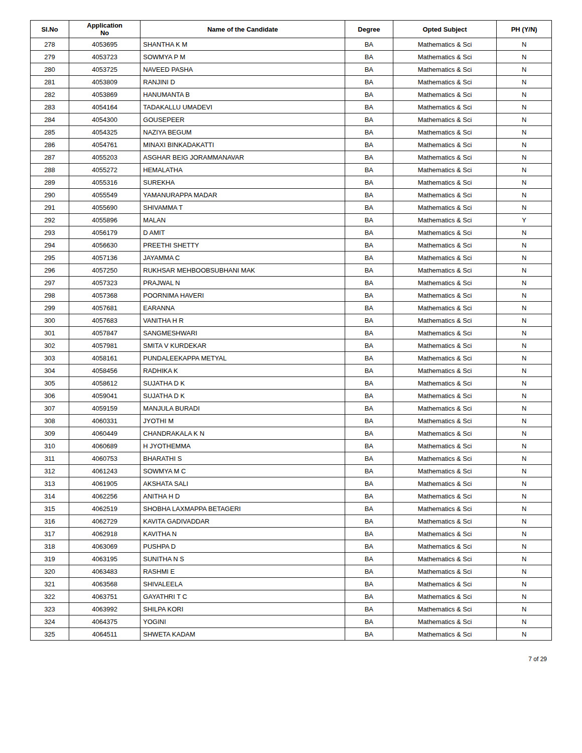| Sl.No | Application No | Name of the Candidate | Degree | Opted Subject | PH (Y/N) |
| --- | --- | --- | --- | --- | --- |
| 278 | 4053695 | SHANTHA K M | BA | Mathematics & Sci | N |
| 279 | 4053723 | SOWMYA P M | BA | Mathematics & Sci | N |
| 280 | 4053725 | NAVEED PASHA | BA | Mathematics & Sci | N |
| 281 | 4053809 | RANJINI D | BA | Mathematics & Sci | N |
| 282 | 4053869 | HANUMANTA B | BA | Mathematics & Sci | N |
| 283 | 4054164 | TADAKALLU UMADEVI | BA | Mathematics & Sci | N |
| 284 | 4054300 | GOUSEPEER | BA | Mathematics & Sci | N |
| 285 | 4054325 | NAZIYA BEGUM | BA | Mathematics & Sci | N |
| 286 | 4054761 | MINAXI BINKADAKATTI | BA | Mathematics & Sci | N |
| 287 | 4055203 | ASGHAR BEIG JORAMMANAVAR | BA | Mathematics & Sci | N |
| 288 | 4055272 | HEMALATHA | BA | Mathematics & Sci | N |
| 289 | 4055316 | SUREKHA | BA | Mathematics & Sci | N |
| 290 | 4055549 | YAMANURAPPA MADAR | BA | Mathematics & Sci | N |
| 291 | 4055690 | SHIVAMMA T | BA | Mathematics & Sci | N |
| 292 | 4055896 | MALAN | BA | Mathematics & Sci | Y |
| 293 | 4056179 | D AMIT | BA | Mathematics & Sci | N |
| 294 | 4056630 | PREETHI SHETTY | BA | Mathematics & Sci | N |
| 295 | 4057136 | JAYAMMA C | BA | Mathematics & Sci | N |
| 296 | 4057250 | RUKHSAR MEHBOOBSUBHANI MAK | BA | Mathematics & Sci | N |
| 297 | 4057323 | PRAJWAL N | BA | Mathematics & Sci | N |
| 298 | 4057368 | POORNIMA HAVERI | BA | Mathematics & Sci | N |
| 299 | 4057681 | EARANNA | BA | Mathematics & Sci | N |
| 300 | 4057683 | VANITHA H R | BA | Mathematics & Sci | N |
| 301 | 4057847 | SANGMESHWARI | BA | Mathematics & Sci | N |
| 302 | 4057981 | SMITA V KURDEKAR | BA | Mathematics & Sci | N |
| 303 | 4058161 | PUNDALEEKAPPA METYAL | BA | Mathematics & Sci | N |
| 304 | 4058456 | RADHIKA K | BA | Mathematics & Sci | N |
| 305 | 4058612 | SUJATHA D K | BA | Mathematics & Sci | N |
| 306 | 4059041 | SUJATHA D K | BA | Mathematics & Sci | N |
| 307 | 4059159 | MANJULA BURADI | BA | Mathematics & Sci | N |
| 308 | 4060331 | JYOTHI M | BA | Mathematics & Sci | N |
| 309 | 4060449 | CHANDRAKALA K N | BA | Mathematics & Sci | N |
| 310 | 4060689 | H JYOTHEMMA | BA | Mathematics & Sci | N |
| 311 | 4060753 | BHARATHI S | BA | Mathematics & Sci | N |
| 312 | 4061243 | SOWMYA M C | BA | Mathematics & Sci | N |
| 313 | 4061905 | AKSHATA SALI | BA | Mathematics & Sci | N |
| 314 | 4062256 | ANITHA H D | BA | Mathematics & Sci | N |
| 315 | 4062519 | SHOBHA LAXMAPPA BETAGERI | BA | Mathematics & Sci | N |
| 316 | 4062729 | KAVITA GADIVADDAR | BA | Mathematics & Sci | N |
| 317 | 4062918 | KAVITHA N | BA | Mathematics & Sci | N |
| 318 | 4063069 | PUSHPA D | BA | Mathematics & Sci | N |
| 319 | 4063195 | SUNITHA N S | BA | Mathematics & Sci | N |
| 320 | 4063483 | RASHMI E | BA | Mathematics & Sci | N |
| 321 | 4063568 | SHIVALEELA | BA | Mathematics & Sci | N |
| 322 | 4063751 | GAYATHRI T C | BA | Mathematics & Sci | N |
| 323 | 4063992 | SHILPA KORI | BA | Mathematics & Sci | N |
| 324 | 4064375 | YOGINI | BA | Mathematics & Sci | N |
| 325 | 4064511 | SHWETA KADAM | BA | Mathematics & Sci | N |
7 of 29